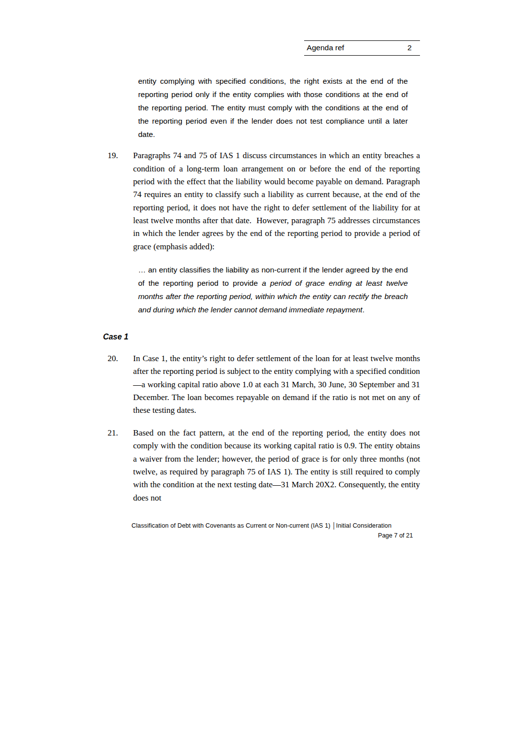Agenda ref 2
entity complying with specified conditions, the right exists at the end of the reporting period only if the entity complies with those conditions at the end of the reporting period. The entity must comply with the conditions at the end of the reporting period even if the lender does not test compliance until a later date.
19. Paragraphs 74 and 75 of IAS 1 discuss circumstances in which an entity breaches a condition of a long-term loan arrangement on or before the end of the reporting period with the effect that the liability would become payable on demand. Paragraph 74 requires an entity to classify such a liability as current because, at the end of the reporting period, it does not have the right to defer settlement of the liability for at least twelve months after that date. However, paragraph 75 addresses circumstances in which the lender agrees by the end of the reporting period to provide a period of grace (emphasis added):
… an entity classifies the liability as non-current if the lender agreed by the end of the reporting period to provide a period of grace ending at least twelve months after the reporting period, within which the entity can rectify the breach and during which the lender cannot demand immediate repayment.
Case 1
20. In Case 1, the entity’s right to defer settlement of the loan for at least twelve months after the reporting period is subject to the entity complying with a specified condition—a working capital ratio above 1.0 at each 31 March, 30 June, 30 September and 31 December. The loan becomes repayable on demand if the ratio is not met on any of these testing dates.
21. Based on the fact pattern, at the end of the reporting period, the entity does not comply with the condition because its working capital ratio is 0.9. The entity obtains a waiver from the lender; however, the period of grace is for only three months (not twelve, as required by paragraph 75 of IAS 1). The entity is still required to comply with the condition at the next testing date—31 March 20X2. Consequently, the entity does not
Classification of Debt with Covenants as Current or Non-current (IAS 1) │Initial Consideration
Page 7 of 21